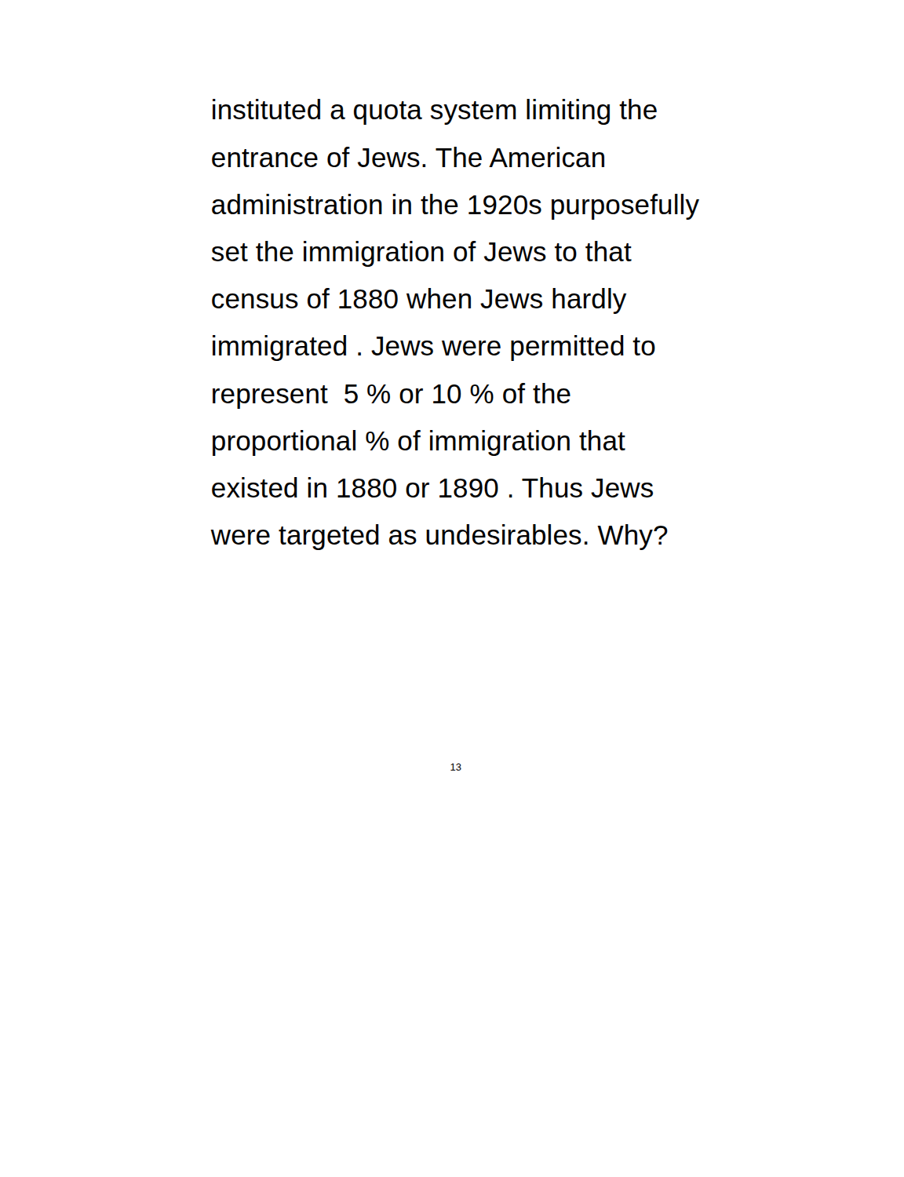instituted a quota system limiting the entrance of Jews. The American administration in the 1920s purposefully set the immigration of Jews to that census of 1880 when Jews hardly immigrated . Jews were permitted to represent 5 % or 10 % of the proportional % of immigration that existed in 1880 or 1890 . Thus Jews were targeted as undesirables. Why?
13